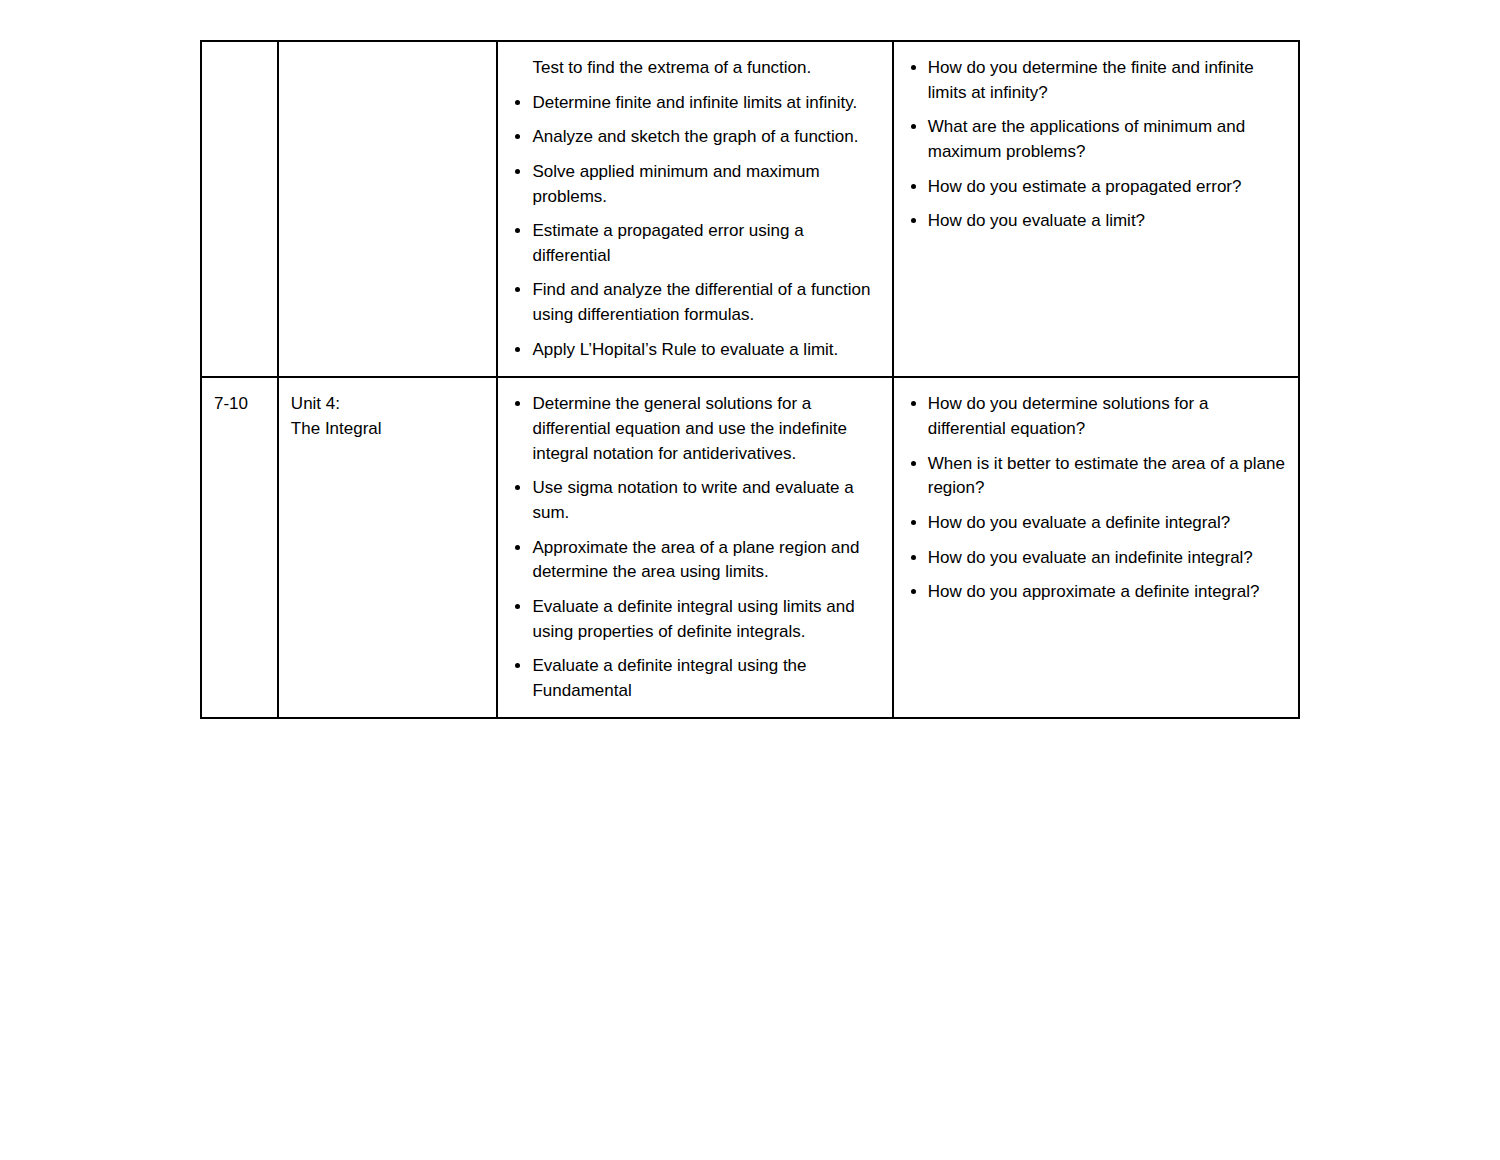| | | Test to find the extrema of a function. Determine finite and infinite limits at infinity. Analyze and sketch the graph of a function. Solve applied minimum and maximum problems. Estimate a propagated error using a differential Find and analyze the differential of a function using differentiation formulas. Apply L’Hopital’s Rule to evaluate a limit. | How do you determine the finite and infinite limits at infinity? What are the applications of minimum and maximum problems? How do you estimate a propagated error? How do you evaluate a limit? |
| 7-10 | Unit 4: The Integral | Determine the general solutions for a differential equation and use the indefinite integral notation for antiderivatives. Use sigma notation to write and evaluate a sum. Approximate the area of a plane region and determine the area using limits. Evaluate a definite integral using limits and using properties of definite integrals. Evaluate a definite integral using the Fundamental | How do you determine solutions for a differential equation? When is it better to estimate the area of a plane region? How do you evaluate a definite integral? How do you evaluate an indefinite integral? How do you approximate a definite integral? |